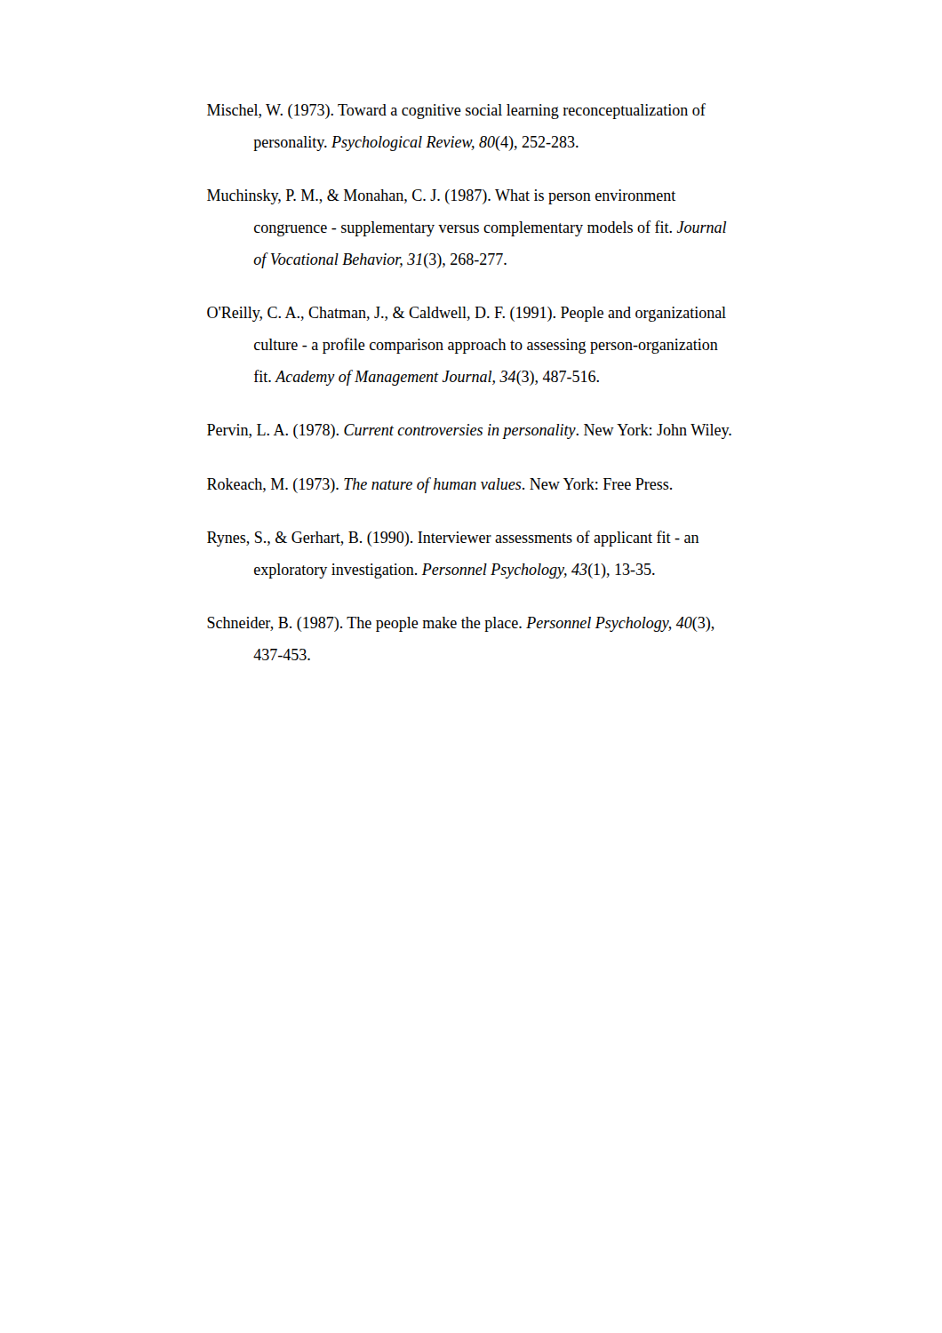Mischel, W. (1973). Toward a cognitive social learning reconceptualization of personality. Psychological Review, 80(4), 252-283.
Muchinsky, P. M., & Monahan, C. J. (1987). What is person environment congruence - supplementary versus complementary models of fit. Journal of Vocational Behavior, 31(3), 268-277.
O'Reilly, C. A., Chatman, J., & Caldwell, D. F. (1991). People and organizational culture - a profile comparison approach to assessing person-organization fit. Academy of Management Journal, 34(3), 487-516.
Pervin, L. A. (1978). Current controversies in personality. New York: John Wiley.
Rokeach, M. (1973). The nature of human values. New York: Free Press.
Rynes, S., & Gerhart, B. (1990). Interviewer assessments of applicant fit - an exploratory investigation. Personnel Psychology, 43(1), 13-35.
Schneider, B. (1987). The people make the place. Personnel Psychology, 40(3), 437-453.